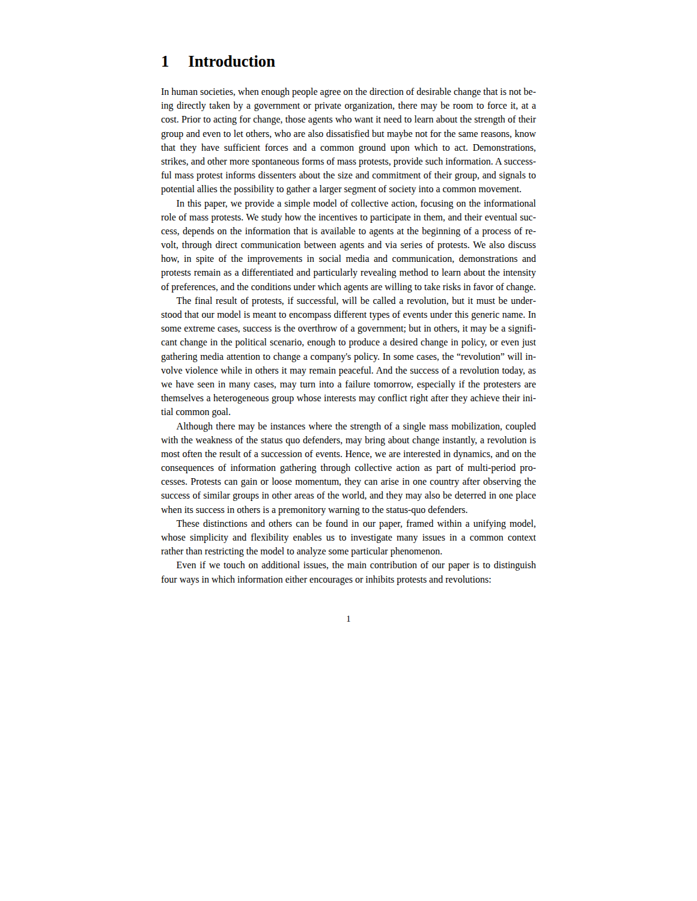1 Introduction
In human societies, when enough people agree on the direction of desirable change that is not being directly taken by a government or private organization, there may be room to force it, at a cost. Prior to acting for change, those agents who want it need to learn about the strength of their group and even to let others, who are also dissatisfied but maybe not for the same reasons, know that they have sufficient forces and a common ground upon which to act. Demonstrations, strikes, and other more spontaneous forms of mass protests, provide such information. A successful mass protest informs dissenters about the size and commitment of their group, and signals to potential allies the possibility to gather a larger segment of society into a common movement.
In this paper, we provide a simple model of collective action, focusing on the informational role of mass protests. We study how the incentives to participate in them, and their eventual success, depends on the information that is available to agents at the beginning of a process of revolt, through direct communication between agents and via series of protests. We also discuss how, in spite of the improvements in social media and communication, demonstrations and protests remain as a differentiated and particularly revealing method to learn about the intensity of preferences, and the conditions under which agents are willing to take risks in favor of change.
The final result of protests, if successful, will be called a revolution, but it must be understood that our model is meant to encompass different types of events under this generic name. In some extreme cases, success is the overthrow of a government; but in others, it may be a significant change in the political scenario, enough to produce a desired change in policy, or even just gathering media attention to change a company's policy. In some cases, the “revolution” will involve violence while in others it may remain peaceful. And the success of a revolution today, as we have seen in many cases, may turn into a failure tomorrow, especially if the protesters are themselves a heterogeneous group whose interests may conflict right after they achieve their initial common goal.
Although there may be instances where the strength of a single mass mobilization, coupled with the weakness of the status quo defenders, may bring about change instantly, a revolution is most often the result of a succession of events. Hence, we are interested in dynamics, and on the consequences of information gathering through collective action as part of multi-period processes. Protests can gain or loose momentum, they can arise in one country after observing the success of similar groups in other areas of the world, and they may also be deterred in one place when its success in others is a premonitory warning to the status-quo defenders.
These distinctions and others can be found in our paper, framed within a unifying model, whose simplicity and flexibility enables us to investigate many issues in a common context rather than restricting the model to analyze some particular phenomenon.
Even if we touch on additional issues, the main contribution of our paper is to distinguish four ways in which information either encourages or inhibits protests and revolutions:
1